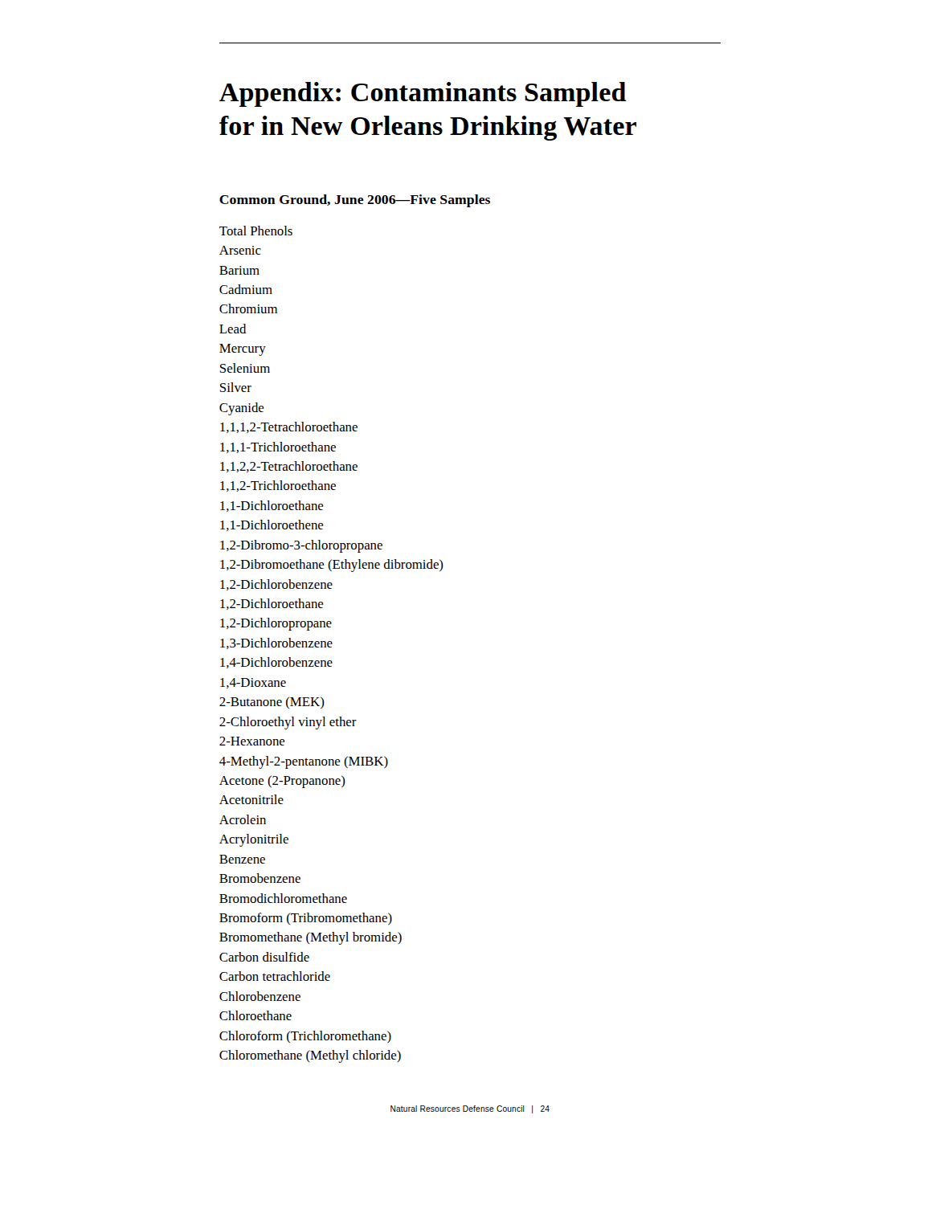Appendix: Contaminants Sampled
for in New Orleans Drinking Water
Common Ground, June 2006—Five Samples
Total Phenols
Arsenic
Barium
Cadmium
Chromium
Lead
Mercury
Selenium
Silver
Cyanide
1,1,1,2-Tetrachloroethane
1,1,1-Trichloroethane
1,1,2,2-Tetrachloroethane
1,1,2-Trichloroethane
1,1-Dichloroethane
1,1-Dichloroethene
1,2-Dibromo-3-chloropropane
1,2-Dibromoethane (Ethylene dibromide)
1,2-Dichlorobenzene
1,2-Dichloroethane
1,2-Dichloropropane
1,3-Dichlorobenzene
1,4-Dichlorobenzene
1,4-Dioxane
2-Butanone (MEK)
2-Chloroethyl vinyl ether
2-Hexanone
4-Methyl-2-pentanone (MIBK)
Acetone (2-Propanone)
Acetonitrile
Acrolein
Acrylonitrile
Benzene
Bromobenzene
Bromodichloromethane
Bromoform (Tribromomethane)
Bromomethane (Methyl bromide)
Carbon disulfide
Carbon tetrachloride
Chlorobenzene
Chloroethane
Chloroform (Trichloromethane)
Chloromethane (Methyl chloride)
Natural Resources Defense Council | 24